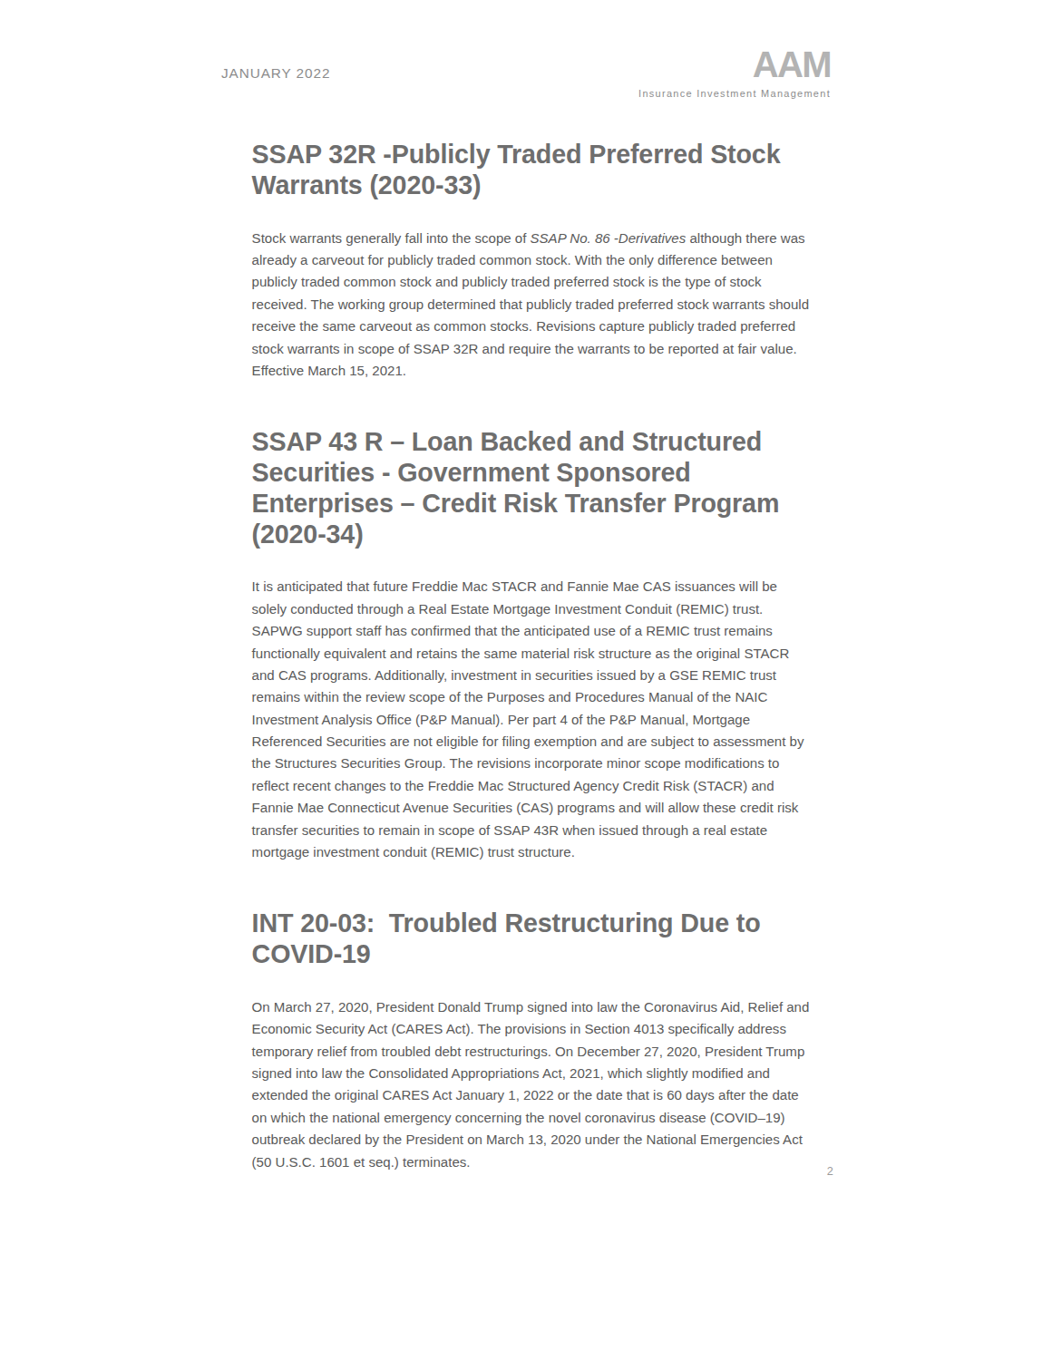JANUARY 2022
AAM
Insurance Investment Management
SSAP 32R -Publicly Traded Preferred Stock Warrants (2020-33)
Stock warrants generally fall into the scope of SSAP No. 86 -Derivatives although there was already a carveout for publicly traded common stock. With the only difference between publicly traded common stock and publicly traded preferred stock is the type of stock received. The working group determined that publicly traded preferred stock warrants should receive the same carveout as common stocks. Revisions capture publicly traded preferred stock warrants in scope of SSAP 32R and require the warrants to be reported at fair value. Effective March 15, 2021.
SSAP 43 R – Loan Backed and Structured Securities - Government Sponsored Enterprises – Credit Risk Transfer Program (2020-34)
It is anticipated that future Freddie Mac STACR and Fannie Mae CAS issuances will be solely conducted through a Real Estate Mortgage Investment Conduit (REMIC) trust. SAPWG support staff has confirmed that the anticipated use of a REMIC trust remains functionally equivalent and retains the same material risk structure as the original STACR and CAS programs. Additionally, investment in securities issued by a GSE REMIC trust remains within the review scope of the Purposes and Procedures Manual of the NAIC Investment Analysis Office (P&P Manual). Per part 4 of the P&P Manual, Mortgage Referenced Securities are not eligible for filing exemption and are subject to assessment by the Structures Securities Group. The revisions incorporate minor scope modifications to reflect recent changes to the Freddie Mac Structured Agency Credit Risk (STACR) and Fannie Mae Connecticut Avenue Securities (CAS) programs and will allow these credit risk transfer securities to remain in scope of SSAP 43R when issued through a real estate mortgage investment conduit (REMIC) trust structure.
INT 20-03: Troubled Restructuring Due to COVID-19
On March 27, 2020, President Donald Trump signed into law the Coronavirus Aid, Relief and Economic Security Act (CARES Act). The provisions in Section 4013 specifically address temporary relief from troubled debt restructurings. On December 27, 2020, President Trump signed into law the Consolidated Appropriations Act, 2021, which slightly modified and extended the original CARES Act January 1, 2022 or the date that is 60 days after the date on which the national emergency concerning the novel coronavirus disease (COVID–19) outbreak declared by the President on March 13, 2020 under the National Emergencies Act (50 U.S.C. 1601 et seq.) terminates.
2